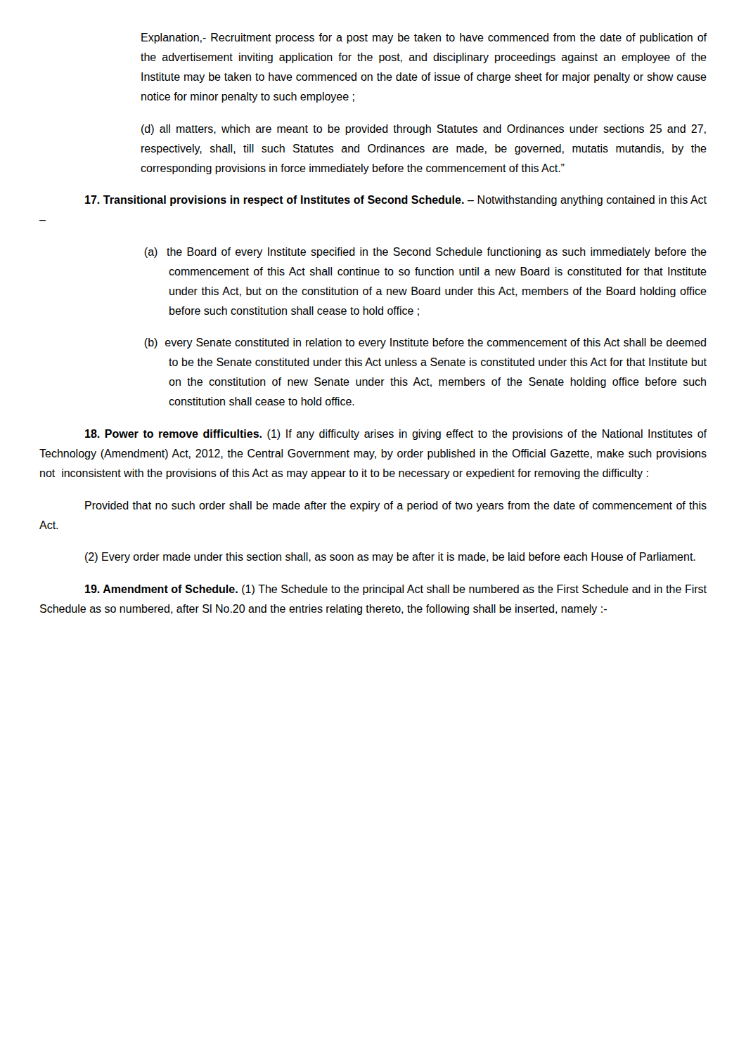Explanation,- Recruitment process for a post may be taken to have commenced from the date of publication of the advertisement inviting application for the post, and disciplinary proceedings against an employee of the Institute may be taken to have commenced on the date of issue of charge sheet for major penalty or show cause notice for minor penalty to such employee ;
(d) all matters, which are meant to be provided through Statutes and Ordinances under sections 25 and 27, respectively, shall, till such Statutes and Ordinances are made, be governed, mutatis mutandis, by the corresponding provisions in force immediately before the commencement of this Act.”
17. Transitional provisions in respect of Institutes of Second Schedule. – Notwithstanding anything contained in this Act –
(a) the Board of every Institute specified in the Second Schedule functioning as such immediately before the commencement of this Act shall continue to so function until a new Board is constituted for that Institute under this Act, but on the constitution of a new Board under this Act, members of the Board holding office before such constitution shall cease to hold office ;
(b) every Senate constituted in relation to every Institute before the commencement of this Act shall be deemed to be the Senate constituted under this Act unless a Senate is constituted under this Act for that Institute but on the constitution of new Senate under this Act, members of the Senate holding office before such constitution shall cease to hold office.
18. Power to remove difficulties. (1) If any difficulty arises in giving effect to the provisions of the National Institutes of Technology (Amendment) Act, 2012, the Central Government may, by order published in the Official Gazette, make such provisions not inconsistent with the provisions of this Act as may appear to it to be necessary or expedient for removing the difficulty :
Provided that no such order shall be made after the expiry of a period of two years from the date of commencement of this Act.
(2) Every order made under this section shall, as soon as may be after it is made, be laid before each House of Parliament.
19. Amendment of Schedule. (1) The Schedule to the principal Act shall be numbered as the First Schedule and in the First Schedule as so numbered, after Sl No.20 and the entries relating thereto, the following shall be inserted, namely :-